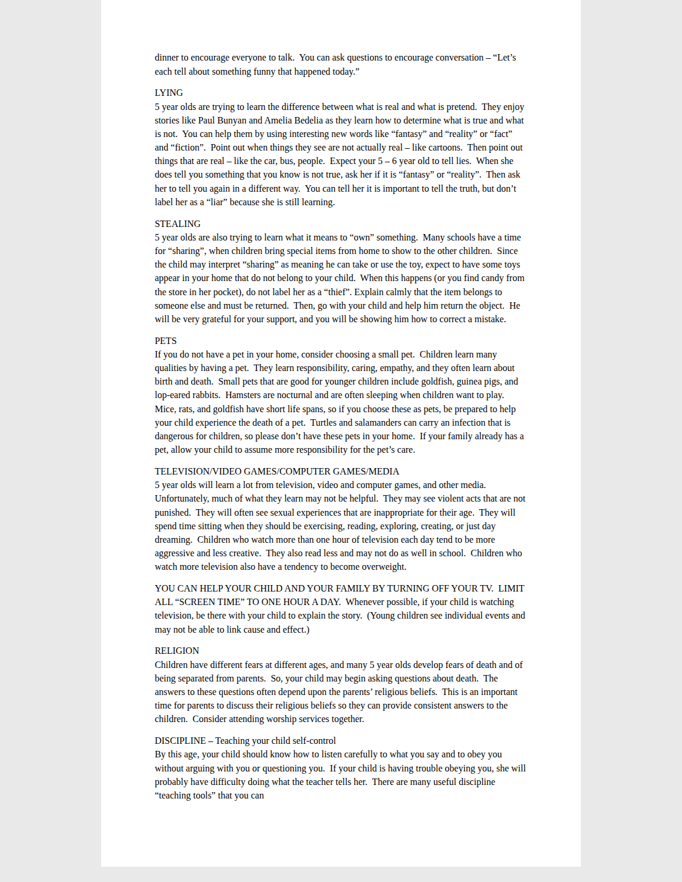dinner to encourage everyone to talk. You can ask questions to encourage conversation – “Let’s each tell about something funny that happened today.”
Lying
5 year olds are trying to learn the difference between what is real and what is pretend. They enjoy stories like Paul Bunyan and Amelia Bedelia as they learn how to determine what is true and what is not. You can help them by using interesting new words like “fantasy” and “reality” or “fact” and “fiction”. Point out when things they see are not actually real – like cartoons. Then point out things that are real – like the car, bus, people. Expect your 5 – 6 year old to tell lies. When she does tell you something that you know is not true, ask her if it is “fantasy” or “reality”. Then ask her to tell you again in a different way. You can tell her it is important to tell the truth, but don’t label her as a “liar” because she is still learning.
Stealing
5 year olds are also trying to learn what it means to “own” something. Many schools have a time for “sharing”, when children bring special items from home to show to the other children. Since the child may interpret “sharing” as meaning he can take or use the toy, expect to have some toys appear in your home that do not belong to your child. When this happens (or you find candy from the store in her pocket), do not label her as a “thief”. Explain calmly that the item belongs to someone else and must be returned. Then, go with your child and help him return the object. He will be very grateful for your support, and you will be showing him how to correct a mistake.
Pets
If you do not have a pet in your home, consider choosing a small pet. Children learn many qualities by having a pet. They learn responsibility, caring, empathy, and they often learn about birth and death. Small pets that are good for younger children include goldfish, guinea pigs, and lop-eared rabbits. Hamsters are nocturnal and are often sleeping when children want to play. Mice, rats, and goldfish have short life spans, so if you choose these as pets, be prepared to help your child experience the death of a pet. Turtles and salamanders can carry an infection that is dangerous for children, so please don’t have these pets in your home. If your family already has a pet, allow your child to assume more responsibility for the pet’s care.
Television/Video Games/Computer Games/Media
5 year olds will learn a lot from television, video and computer games, and other media. Unfortunately, much of what they learn may not be helpful. They may see violent acts that are not punished. They will often see sexual experiences that are inappropriate for their age. They will spend time sitting when they should be exercising, reading, exploring, creating, or just day dreaming. Children who watch more than one hour of television each day tend to be more aggressive and less creative. They also read less and may not do as well in school. Children who watch more television also have a tendency to become overweight.
YOU CAN HELP YOUR CHILD AND YOUR FAMILY BY TURNING OFF YOUR TV. LIMIT ALL “SCREEN TIME” TO ONE HOUR A DAY. Whenever possible, if your child is watching television, be there with your child to explain the story. (Young children see individual events and may not be able to link cause and effect.)
Religion
Children have different fears at different ages, and many 5 year olds develop fears of death and of being separated from parents. So, your child may begin asking questions about death. The answers to these questions often depend upon the parents’ religious beliefs. This is an important time for parents to discuss their religious beliefs so they can provide consistent answers to the children. Consider attending worship services together.
Discipline – Teaching your child self-control
By this age, your child should know how to listen carefully to what you say and to obey you without arguing with you or questioning you. If your child is having trouble obeying you, she will probably have difficulty doing what the teacher tells her. There are many useful discipline “teaching tools” that you can